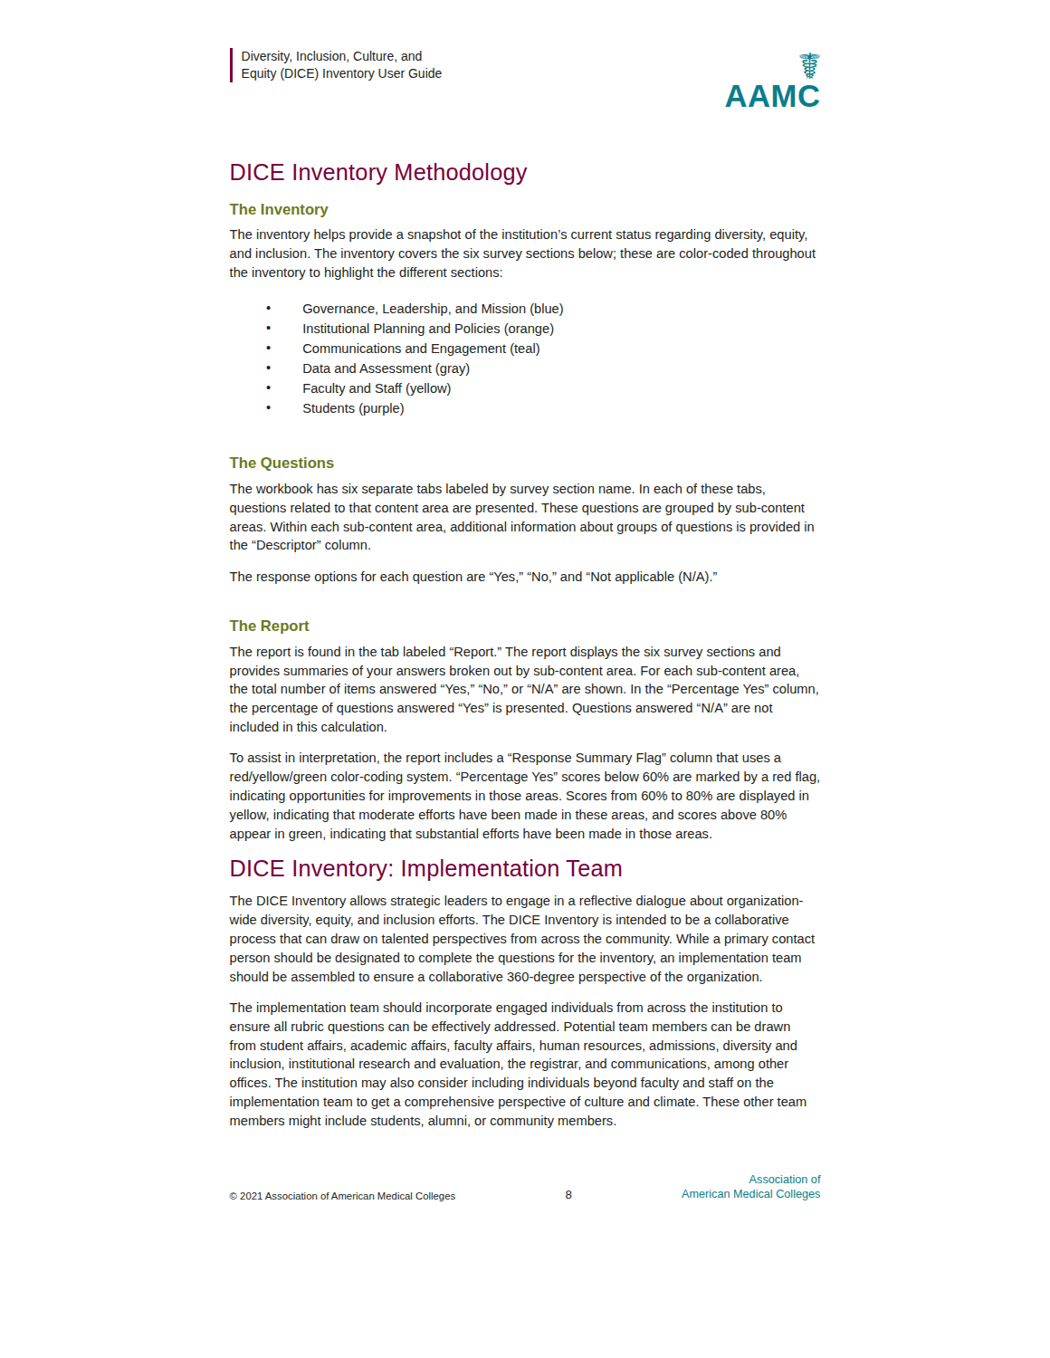Diversity, Inclusion, Culture, and
Equity (DICE) Inventory User Guide
☤ AAMC
DICE Inventory Methodology
The Inventory
The inventory helps provide a snapshot of the institution’s current status regarding diversity, equity, and inclusion. The inventory covers the six survey sections below; these are color-coded throughout the inventory to highlight the different sections:
Governance, Leadership, and Mission (blue)
Institutional Planning and Policies (orange)
Communications and Engagement (teal)
Data and Assessment (gray)
Faculty and Staff (yellow)
Students (purple)
The Questions
The workbook has six separate tabs labeled by survey section name. In each of these tabs, questions related to that content area are presented. These questions are grouped by sub-content areas. Within each sub-content area, additional information about groups of questions is provided in the “Descriptor” column.
The response options for each question are “Yes,” “No,” and “Not applicable (N/A).”
The Report
The report is found in the tab labeled “Report.” The report displays the six survey sections and provides summaries of your answers broken out by sub-content area. For each sub-content area, the total number of items answered “Yes,” “No,” or “N/A” are shown. In the “Percentage Yes” column, the percentage of questions answered “Yes” is presented. Questions answered “N/A” are not included in this calculation.
To assist in interpretation, the report includes a “Response Summary Flag” column that uses a red/yellow/green color-coding system. “Percentage Yes” scores below 60% are marked by a red flag, indicating opportunities for improvements in those areas. Scores from 60% to 80% are displayed in yellow, indicating that moderate efforts have been made in these areas, and scores above 80% appear in green, indicating that substantial efforts have been made in those areas.
DICE Inventory: Implementation Team
The DICE Inventory allows strategic leaders to engage in a reflective dialogue about organization-wide diversity, equity, and inclusion efforts. The DICE Inventory is intended to be a collaborative process that can draw on talented perspectives from across the community. While a primary contact person should be designated to complete the questions for the inventory, an implementation team should be assembled to ensure a collaborative 360-degree perspective of the organization.
The implementation team should incorporate engaged individuals from across the institution to ensure all rubric questions can be effectively addressed. Potential team members can be drawn from student affairs, academic affairs, faculty affairs, human resources, admissions, diversity and inclusion, institutional research and evaluation, the registrar, and communications, among other offices. The institution may also consider including individuals beyond faculty and staff on the implementation team to get a comprehensive perspective of culture and climate. These other team members might include students, alumni, or community members.
© 2021 Association of American Medical Colleges
8
Association of American Medical Colleges